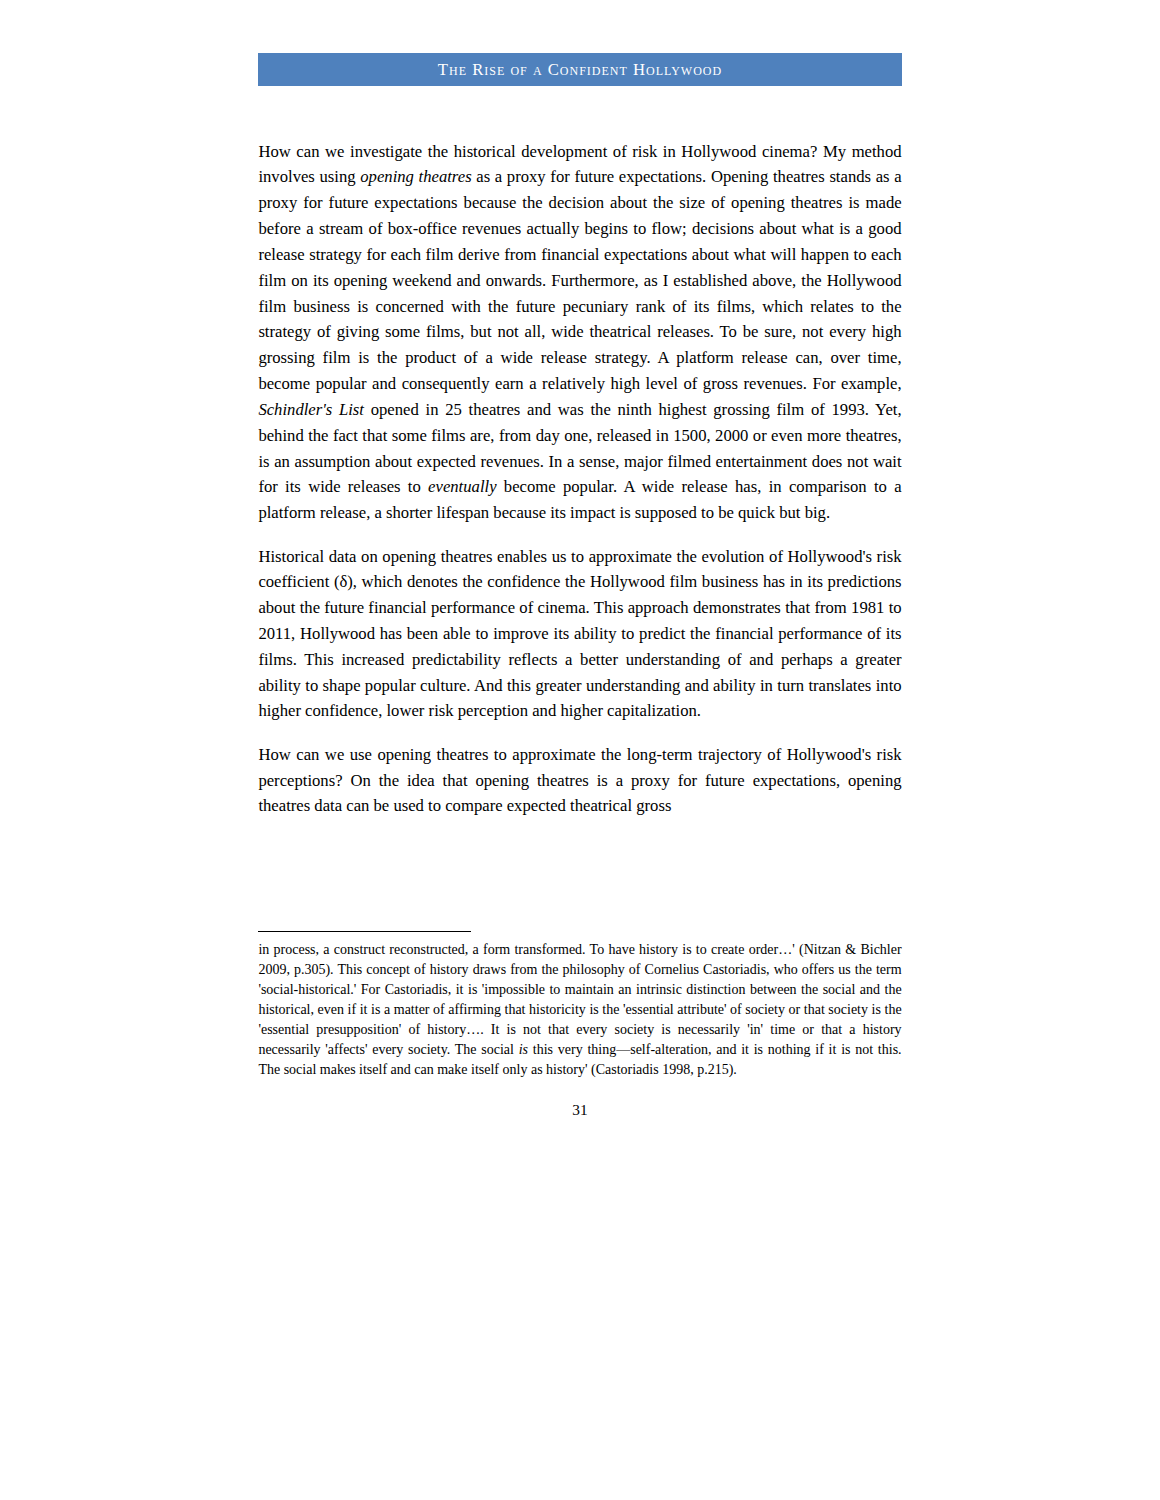The Rise of a Confident Hollywood
How can we investigate the historical development of risk in Hollywood cinema? My method involves using opening theatres as a proxy for future expectations. Opening theatres stands as a proxy for future expectations because the decision about the size of opening theatres is made before a stream of box-office revenues actually begins to flow; decisions about what is a good release strategy for each film derive from financial expectations about what will happen to each film on its opening weekend and onwards. Furthermore, as I established above, the Hollywood film business is concerned with the future pecuniary rank of its films, which relates to the strategy of giving some films, but not all, wide theatrical releases. To be sure, not every high grossing film is the product of a wide release strategy. A platform release can, over time, become popular and consequently earn a relatively high level of gross revenues. For example, Schindler's List opened in 25 theatres and was the ninth highest grossing film of 1993. Yet, behind the fact that some films are, from day one, released in 1500, 2000 or even more theatres, is an assumption about expected revenues. In a sense, major filmed entertainment does not wait for its wide releases to eventually become popular. A wide release has, in comparison to a platform release, a shorter lifespan because its impact is supposed to be quick but big.
Historical data on opening theatres enables us to approximate the evolution of Hollywood's risk coefficient (δ), which denotes the confidence the Hollywood film business has in its predictions about the future financial performance of cinema. This approach demonstrates that from 1981 to 2011, Hollywood has been able to improve its ability to predict the financial performance of its films. This increased predictability reflects a better understanding of and perhaps a greater ability to shape popular culture. And this greater understanding and ability in turn translates into higher confidence, lower risk perception and higher capitalization.
How can we use opening theatres to approximate the long-term trajectory of Hollywood's risk perceptions? On the idea that opening theatres is a proxy for future expectations, opening theatres data can be used to compare expected theatrical gross
in process, a construct reconstructed, a form transformed. To have history is to create order…' (Nitzan & Bichler 2009, p.305). This concept of history draws from the philosophy of Cornelius Castoriadis, who offers us the term 'social-historical.' For Castoriadis, it is 'impossible to maintain an intrinsic distinction between the social and the historical, even if it is a matter of affirming that historicity is the 'essential attribute' of society or that society is the 'essential presupposition' of history…. It is not that every society is necessarily 'in' time or that a history necessarily 'affects' every society. The social is this very thing—self-alteration, and it is nothing if it is not this. The social makes itself and can make itself only as history' (Castoriadis 1998, p.215).
31